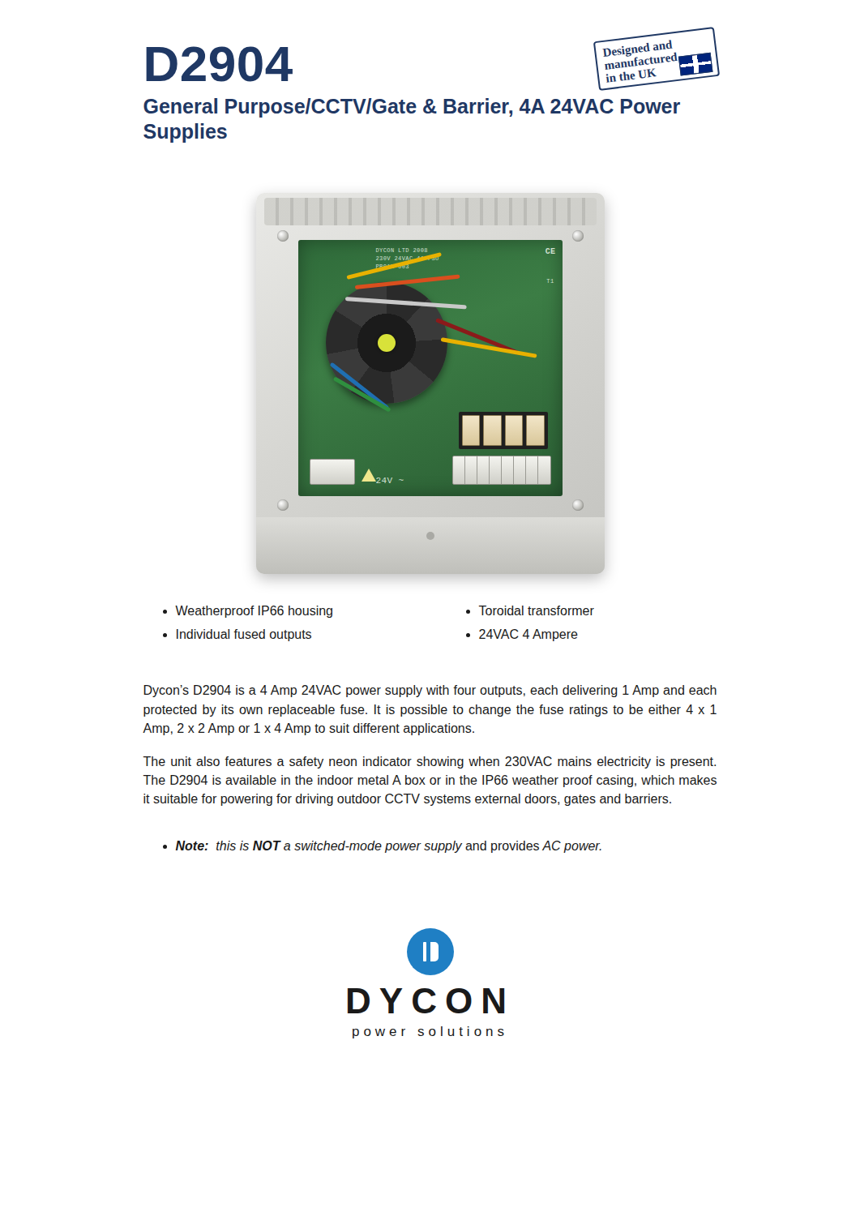D2904
General Purpose/CCTV/Gate & Barrier, 4A 24VAC Power Supplies
Designed and manufactured in the UK
DYCON LTD 2008 230V 24VAC 4A PSU PB01B 003 T1 24V ~ CE
Weatherproof IP66 housing
Individual fused outputs
Toroidal transformer
24VAC 4 Ampere
Dycon’s D2904 is a 4 Amp 24VAC power supply with four outputs, each delivering 1 Amp and each protected by its own replaceable fuse. It is possible to change the fuse ratings to be either 4 x 1 Amp, 2 x 2 Amp or 1 x 4 Amp to suit different applications.
The unit also features a safety neon indicator showing when 230VAC mains electricity is present. The D2904 is available in the indoor metal A box or in the IP66 weather proof casing, which makes it suitable for powering for driving outdoor CCTV systems external doors, gates and barriers.
Note: this is NOT a switched-mode power supply and provides AC power.
DYCON
power solutions